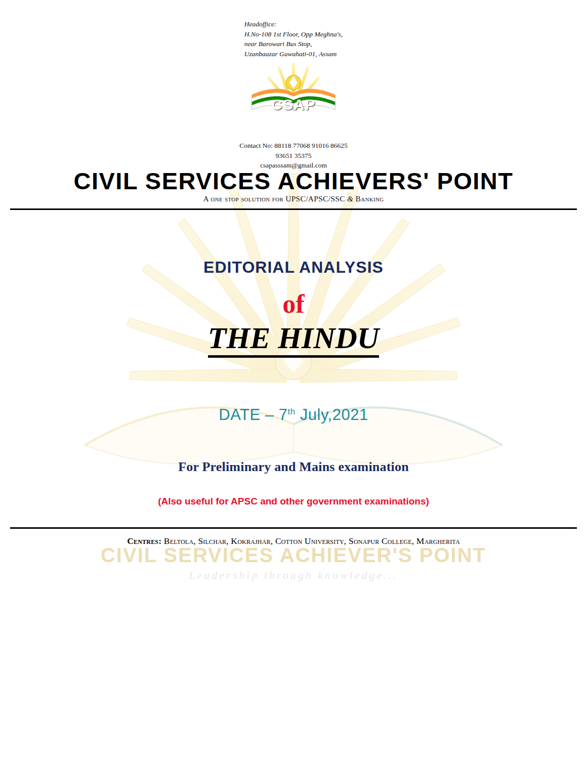CIVIL SERVICES ACHIEVER'S POINT
Leadership through knowledge...
Headoffice:
H.No-108 1st Floor, Opp Meghna's,
near Barowari Bus Stop,
Uzanbaazar Guwahati-01, Assam
CSAP
Contact No: 88118 77068 91016 86625
93651 35375
csapasssam@gmail.com
CIVIL SERVICES ACHIEVERS' POINT
A one stop solution for UPSC/APSC/SSC & Banking
EDITORIAL ANALYSIS
of
THE HINDU
DATE – 7th July,2021
For Preliminary and Mains examination
(Also useful for APSC and other government examinations)
Centres: Beltola, Silchar, Kokrajhar, Cotton University, Sonapur College, Margherita